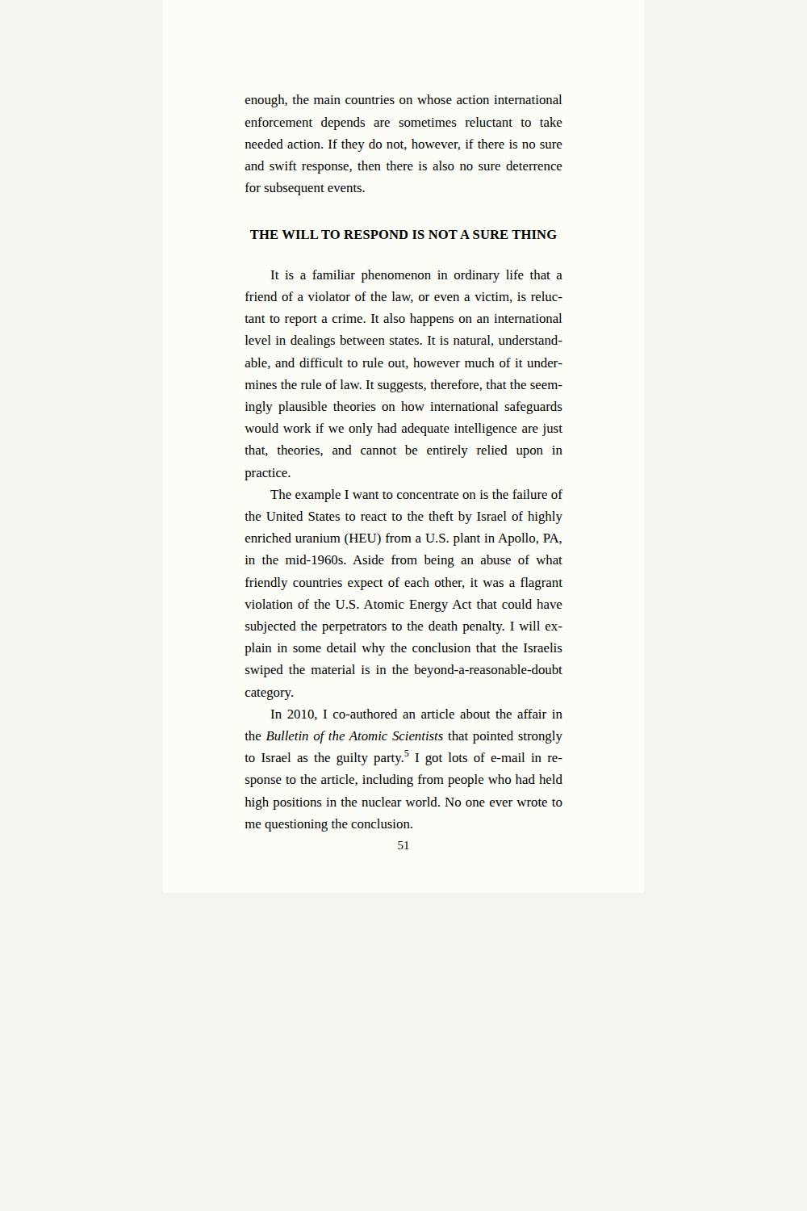enough, the main countries on whose action international enforcement depends are sometimes reluctant to take needed action. If they do not, however, if there is no sure and swift response, then there is also no sure deterrence for subsequent events.
THE WILL TO RESPOND IS NOT A SURE THING
It is a familiar phenomenon in ordinary life that a friend of a violator of the law, or even a victim, is reluctant to report a crime. It also happens on an international level in dealings between states. It is natural, understandable, and difficult to rule out, however much of it undermines the rule of law. It suggests, therefore, that the seemingly plausible theories on how international safeguards would work if we only had adequate intelligence are just that, theories, and cannot be entirely relied upon in practice.
The example I want to concentrate on is the failure of the United States to react to the theft by Israel of highly enriched uranium (HEU) from a U.S. plant in Apollo, PA, in the mid-1960s. Aside from being an abuse of what friendly countries expect of each other, it was a flagrant violation of the U.S. Atomic Energy Act that could have subjected the perpetrators to the death penalty. I will explain in some detail why the conclusion that the Israelis swiped the material is in the beyond-a-reasonable-doubt category.
In 2010, I co-authored an article about the affair in the Bulletin of the Atomic Scientists that pointed strongly to Israel as the guilty party.5 I got lots of e-mail in response to the article, including from people who had held high positions in the nuclear world. No one ever wrote to me questioning the conclusion.
51